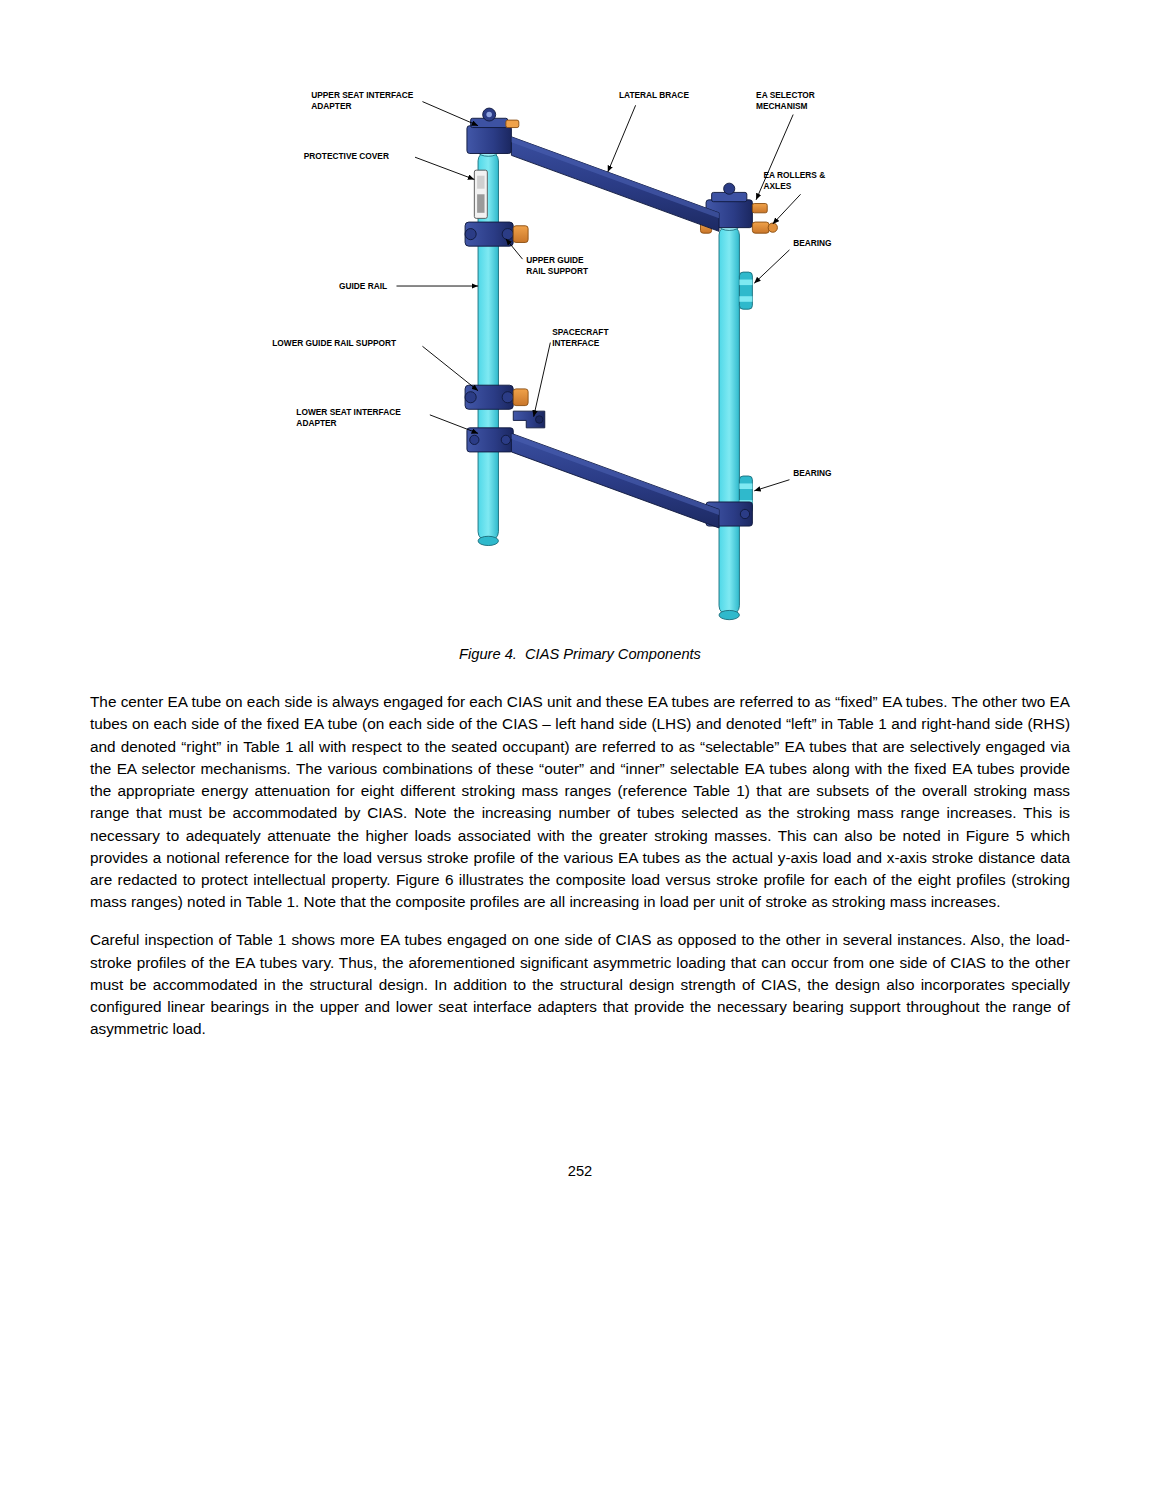UPPER SEAT INTERFACE ADAPTER PROTECTIVE COVER GUIDE RAIL LOWER GUIDE RAIL SUPPORT LOWER SEAT INTERFACE ADAPTER UPPER GUIDE RAIL SUPPORT SPACECRAFT INTERFACE LATERAL BRACE EA SELECTOR MECHANISM EA ROLLERS & AXLES BEARING BEARING
Figure 4. CIAS Primary Components
The center EA tube on each side is always engaged for each CIAS unit and these EA tubes are referred to as “fixed” EA tubes. The other two EA tubes on each side of the fixed EA tube (on each side of the CIAS – left hand side (LHS) and denoted “left” in Table 1 and right-hand side (RHS) and denoted “right” in Table 1 all with respect to the seated occupant) are referred to as “selectable” EA tubes that are selectively engaged via the EA selector mechanisms. The various combinations of these “outer” and “inner” selectable EA tubes along with the fixed EA tubes provide the appropriate energy attenuation for eight different stroking mass ranges (reference Table 1) that are subsets of the overall stroking mass range that must be accommodated by CIAS. Note the increasing number of tubes selected as the stroking mass range increases. This is necessary to adequately attenuate the higher loads associated with the greater stroking masses. This can also be noted in Figure 5 which provides a notional reference for the load versus stroke profile of the various EA tubes as the actual y-axis load and x-axis stroke distance data are redacted to protect intellectual property. Figure 6 illustrates the composite load versus stroke profile for each of the eight profiles (stroking mass ranges) noted in Table 1. Note that the composite profiles are all increasing in load per unit of stroke as stroking mass increases.
Careful inspection of Table 1 shows more EA tubes engaged on one side of CIAS as opposed to the other in several instances. Also, the load-stroke profiles of the EA tubes vary. Thus, the aforementioned significant asymmetric loading that can occur from one side of CIAS to the other must be accommodated in the structural design. In addition to the structural design strength of CIAS, the design also incorporates specially configured linear bearings in the upper and lower seat interface adapters that provide the necessary bearing support throughout the range of asymmetric load.
252